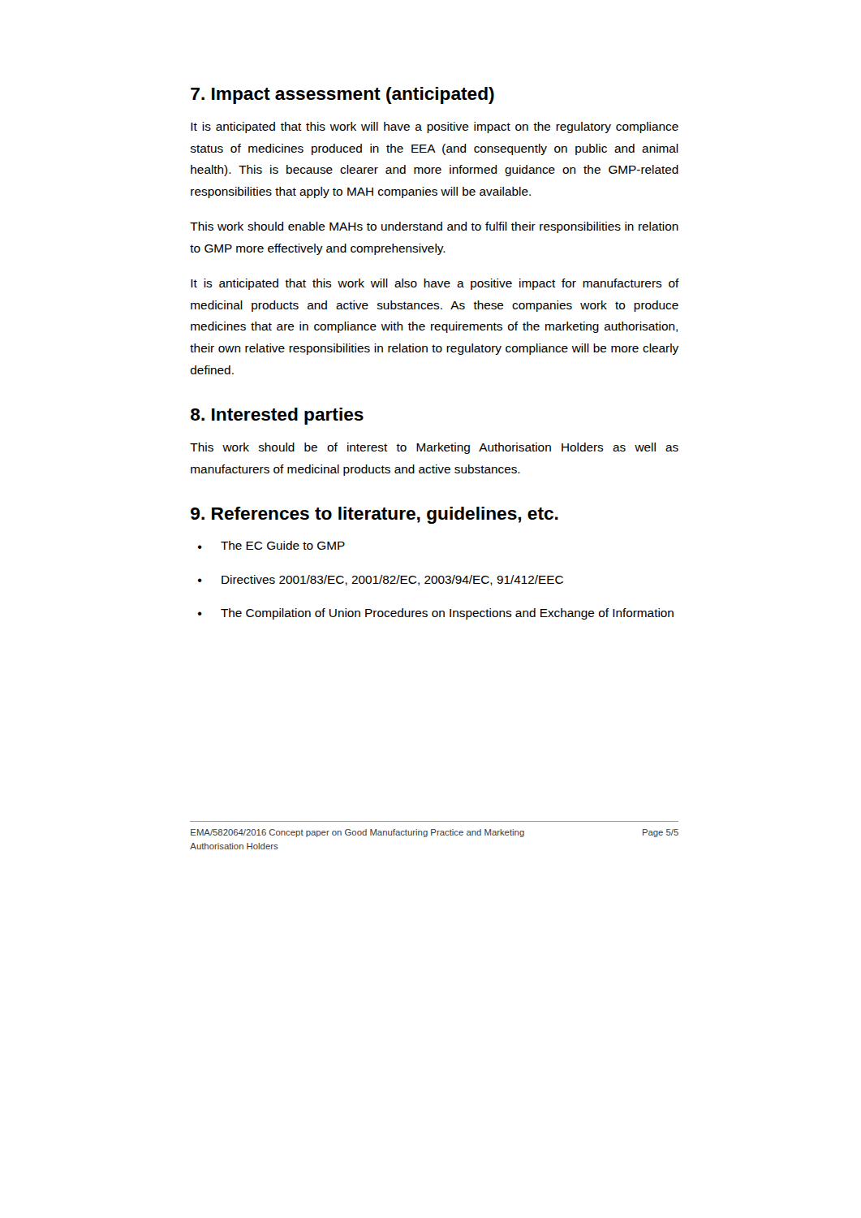7. Impact assessment (anticipated)
It is anticipated that this work will have a positive impact on the regulatory compliance status of medicines produced in the EEA (and consequently on public and animal health). This is because clearer and more informed guidance on the GMP-related responsibilities that apply to MAH companies will be available.
This work should enable MAHs to understand and to fulfil their responsibilities in relation to GMP more effectively and comprehensively.
It is anticipated that this work will also have a positive impact for manufacturers of medicinal products and active substances. As these companies work to produce medicines that are in compliance with the requirements of the marketing authorisation, their own relative responsibilities in relation to regulatory compliance will be more clearly defined.
8. Interested parties
This work should be of interest to Marketing Authorisation Holders as well as manufacturers of medicinal products and active substances.
9. References to literature, guidelines, etc.
The EC Guide to GMP
Directives 2001/83/EC, 2001/82/EC, 2003/94/EC, 91/412/EEC
The Compilation of Union Procedures on Inspections and Exchange of Information
EMA/582064/2016 Concept paper on Good Manufacturing Practice and Marketing Authorisation Holders
Page 5/5